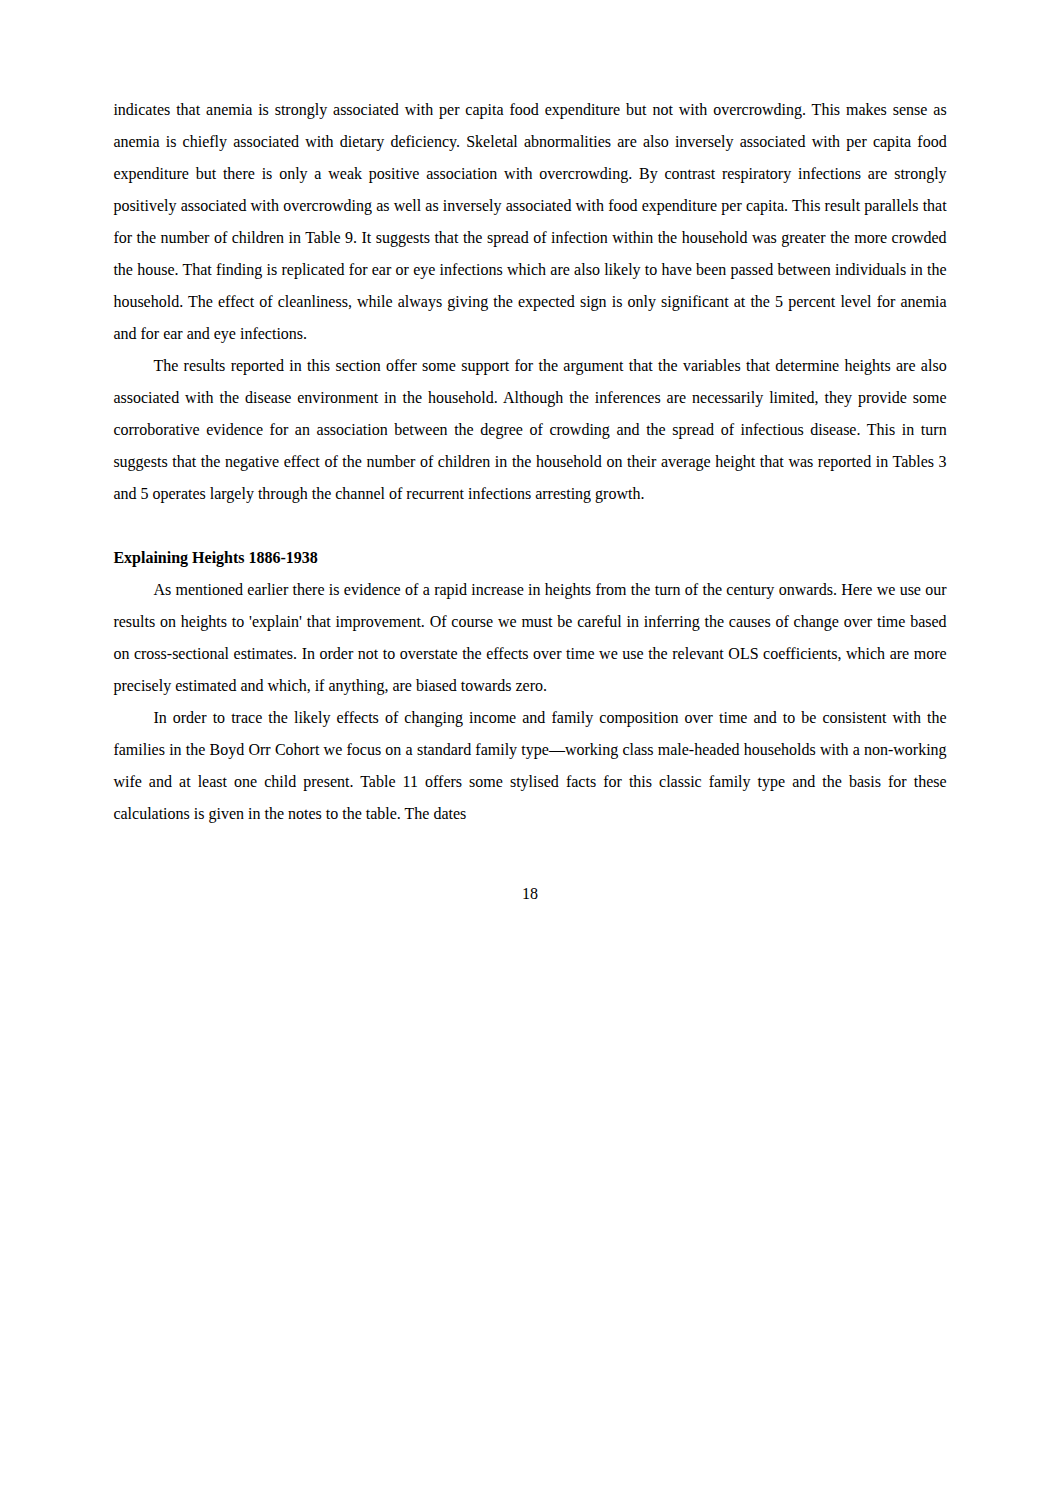indicates that anemia is strongly associated with per capita food expenditure but not with overcrowding. This makes sense as anemia is chiefly associated with dietary deficiency. Skeletal abnormalities are also inversely associated with per capita food expenditure but there is only a weak positive association with overcrowding. By contrast respiratory infections are strongly positively associated with overcrowding as well as inversely associated with food expenditure per capita. This result parallels that for the number of children in Table 9. It suggests that the spread of infection within the household was greater the more crowded the house. That finding is replicated for ear or eye infections which are also likely to have been passed between individuals in the household. The effect of cleanliness, while always giving the expected sign is only significant at the 5 percent level for anemia and for ear and eye infections.
The results reported in this section offer some support for the argument that the variables that determine heights are also associated with the disease environment in the household. Although the inferences are necessarily limited, they provide some corroborative evidence for an association between the degree of crowding and the spread of infectious disease. This in turn suggests that the negative effect of the number of children in the household on their average height that was reported in Tables 3 and 5 operates largely through the channel of recurrent infections arresting growth.
Explaining Heights 1886-1938
As mentioned earlier there is evidence of a rapid increase in heights from the turn of the century onwards. Here we use our results on heights to 'explain' that improvement. Of course we must be careful in inferring the causes of change over time based on cross-sectional estimates. In order not to overstate the effects over time we use the relevant OLS coefficients, which are more precisely estimated and which, if anything, are biased towards zero.
In order to trace the likely effects of changing income and family composition over time and to be consistent with the families in the Boyd Orr Cohort we focus on a standard family type—working class male-headed households with a non-working wife and at least one child present. Table 11 offers some stylised facts for this classic family type and the basis for these calculations is given in the notes to the table. The dates
18